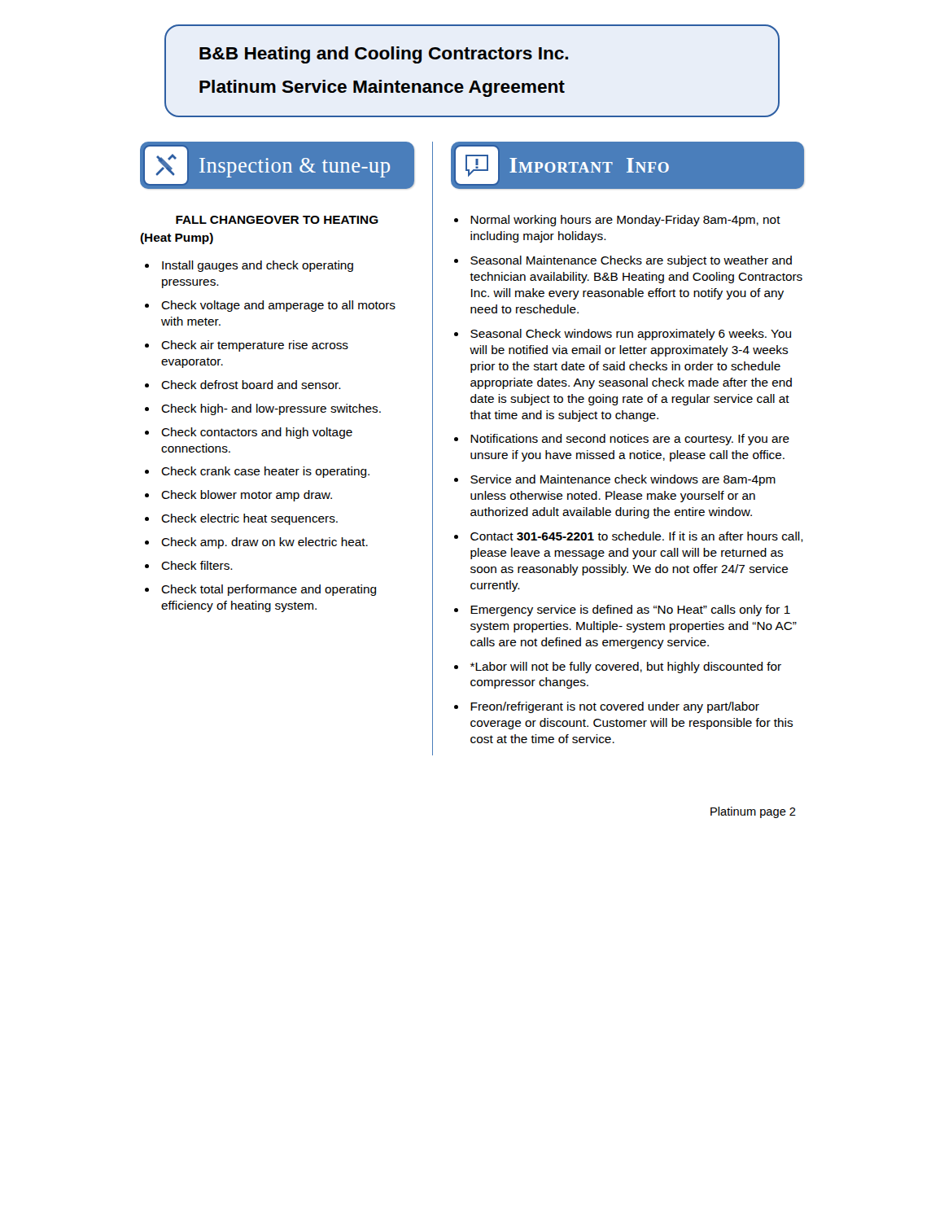B&B Heating and Cooling Contractors Inc.
Platinum Service Maintenance Agreement
Inspection & tune-up
FALL CHANGEOVER TO HEATING
(Heat Pump)
Install gauges and check operating pressures.
Check voltage and amperage to all motors with meter.
Check air temperature rise across evaporator.
Check defrost board and sensor.
Check high- and low-pressure switches.
Check contactors and high voltage connections.
Check crank case heater is operating.
Check blower motor amp draw.
Check electric heat sequencers.
Check amp. draw on kw electric heat.
Check filters.
Check total performance and operating efficiency of heating system.
Important Info
Normal working hours are Monday-Friday 8am-4pm, not including major holidays.
Seasonal Maintenance Checks are subject to weather and technician availability. B&B Heating and Cooling Contractors Inc. will make every reasonable effort to notify you of any need to reschedule.
Seasonal Check windows run approximately 6 weeks. You will be notified via email or letter approximately 3-4 weeks prior to the start date of said checks in order to schedule appropriate dates. Any seasonal check made after the end date is subject to the going rate of a regular service call at that time and is subject to change.
Notifications and second notices are a courtesy. If you are unsure if you have missed a notice, please call the office.
Service and Maintenance check windows are 8am-4pm unless otherwise noted. Please make yourself or an authorized adult available during the entire window.
Contact 301-645-2201 to schedule. If it is an after hours call, please leave a message and your call will be returned as soon as reasonably possibly. We do not offer 24/7 service currently.
Emergency service is defined as “No Heat” calls only for 1 system properties. Multiple- system properties and “No AC” calls are not defined as emergency service.
*Labor will not be fully covered, but highly discounted for compressor changes.
Freon/refrigerant is not covered under any part/labor coverage or discount. Customer will be responsible for this cost at the time of service.
Platinum page 2